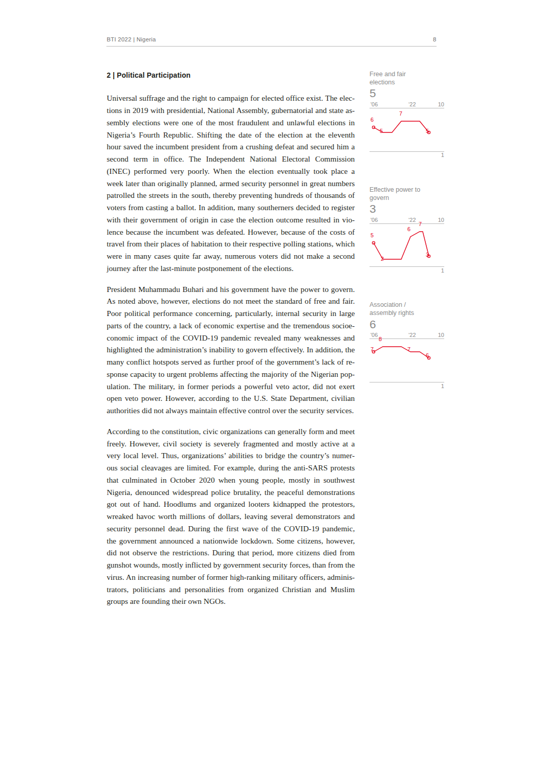BTI 2022 | Nigeria
8
2 | Political Participation
Universal suffrage and the right to campaign for elected office exist. The elections in 2019 with presidential, National Assembly, gubernatorial and state assembly elections were one of the most fraudulent and unlawful elections in Nigeria’s Fourth Republic. Shifting the date of the election at the eleventh hour saved the incumbent president from a crushing defeat and secured him a second term in office. The Independent National Electoral Commission (INEC) performed very poorly. When the election eventually took place a week later than originally planned, armed security personnel in great numbers patrolled the streets in the south, thereby preventing hundreds of thousands of voters from casting a ballot. In addition, many southerners decided to register with their government of origin in case the election outcome resulted in violence because the incumbent was defeated. However, because of the costs of travel from their places of habitation to their respective polling stations, which were in many cases quite far away, numerous voters did not make a second journey after the last-minute postponement of the elections.
President Muhammadu Buhari and his government have the power to govern. As noted above, however, elections do not meet the standard of free and fair. Poor political performance concerning, particularly, internal security in large parts of the country, a lack of economic expertise and the tremendous socioeconomic impact of the COVID-19 pandemic revealed many weaknesses and highlighted the administration’s inability to govern effectively. In addition, the many conflict hotspots served as further proof of the government’s lack of response capacity to urgent problems affecting the majority of the Nigerian population. The military, in former periods a powerful veto actor, did not exert open veto power. However, according to the U.S. State Department, civilian authorities did not always maintain effective control over the security services.
According to the constitution, civic organizations can generally form and meet freely. However, civil society is severely fragmented and mostly active at a very local level. Thus, organizations’ abilities to bridge the country’s numerous social cleavages are limited. For example, during the anti-SARS protests that culminated in October 2020 when young people, mostly in southwest Nigeria, denounced widespread police brutality, the peaceful demonstrations got out of hand. Hoodlums and organized looters kidnapped the protestors, wreaked havoc worth millions of dollars, leaving several demonstrators and security personnel dead. During the first wave of the COVID-19 pandemic, the government announced a nationwide lockdown. Some citizens, however, did not observe the restrictions. During that period, more citizens died from gunshot wounds, mostly inflicted by government security forces, than from the virus. An increasing number of former high-ranking military officers, administrators, politicians and personalities from organized Christian and Muslim groups are founding their own NGOs.
Free and fair
elections
5
'06
‘22
10
1
6
5
7
5
Effective power to
govern
3
'06
‘22
10
1
5
2
6
7
3
Association /
assembly rights
6
'06
‘22
10
1
8
7
7
6